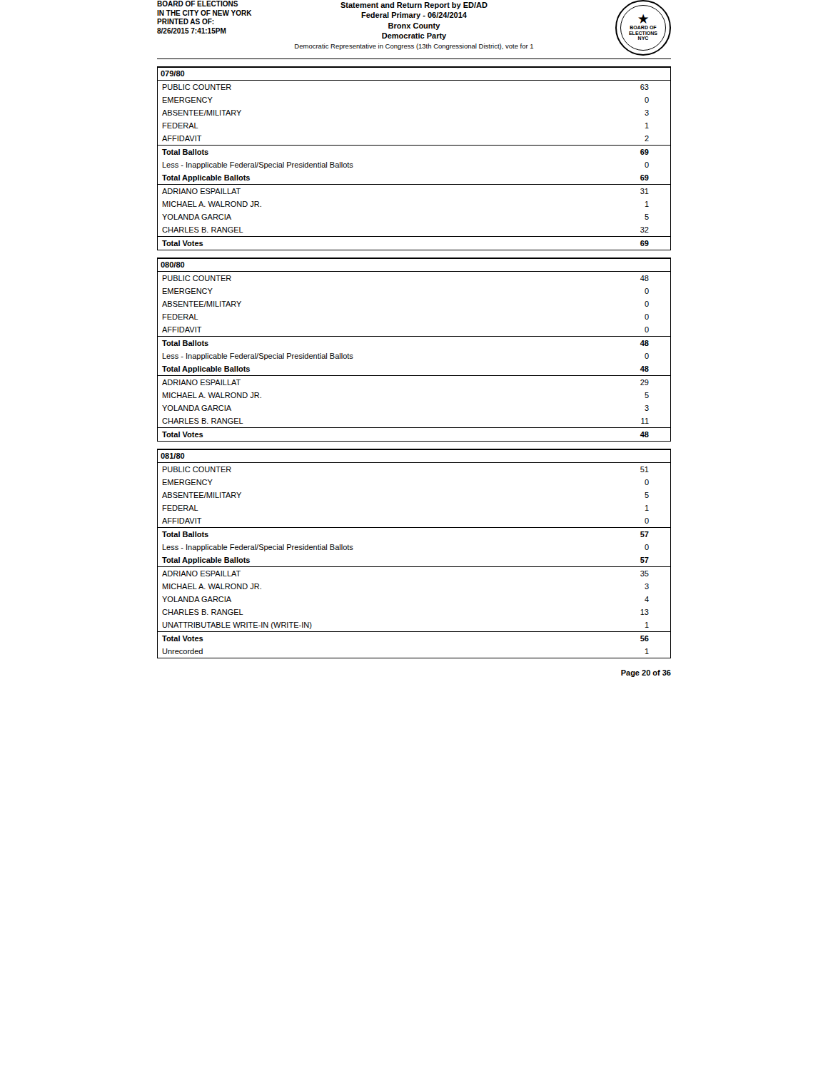BOARD OF ELECTIONS
IN THE CITY OF NEW YORK
PRINTED AS OF:
8/26/2015 7:41:15PM
Statement and Return Report by ED/AD
Federal Primary - 06/24/2014
Bronx County
Democratic Party
Democratic Representative in Congress (13th Congressional District), vote for 1
★
BOARD OF
ELECTIONS
NYC
079/80
| PUBLIC COUNTER | 63 |
| EMERGENCY | 0 |
| ABSENTEE/MILITARY | 3 |
| FEDERAL | 1 |
| AFFIDAVIT | 2 |
| Total Ballots | 69 |
| Less - Inapplicable Federal/Special Presidential Ballots | 0 |
| Total Applicable Ballots | 69 |
| ADRIANO ESPAILLAT | 31 |
| MICHAEL A. WALROND JR. | 1 |
| YOLANDA GARCIA | 5 |
| CHARLES B. RANGEL | 32 |
| Total Votes | 69 |
080/80
| PUBLIC COUNTER | 48 |
| EMERGENCY | 0 |
| ABSENTEE/MILITARY | 0 |
| FEDERAL | 0 |
| AFFIDAVIT | 0 |
| Total Ballots | 48 |
| Less - Inapplicable Federal/Special Presidential Ballots | 0 |
| Total Applicable Ballots | 48 |
| ADRIANO ESPAILLAT | 29 |
| MICHAEL A. WALROND JR. | 5 |
| YOLANDA GARCIA | 3 |
| CHARLES B. RANGEL | 11 |
| Total Votes | 48 |
081/80
| PUBLIC COUNTER | 51 |
| EMERGENCY | 0 |
| ABSENTEE/MILITARY | 5 |
| FEDERAL | 1 |
| AFFIDAVIT | 0 |
| Total Ballots | 57 |
| Less - Inapplicable Federal/Special Presidential Ballots | 0 |
| Total Applicable Ballots | 57 |
| ADRIANO ESPAILLAT | 35 |
| MICHAEL A. WALROND JR. | 3 |
| YOLANDA GARCIA | 4 |
| CHARLES B. RANGEL | 13 |
| UNATTRIBUTABLE WRITE-IN (WRITE-IN) | 1 |
| Total Votes | 56 |
| Unrecorded | 1 |
Page 20 of 36